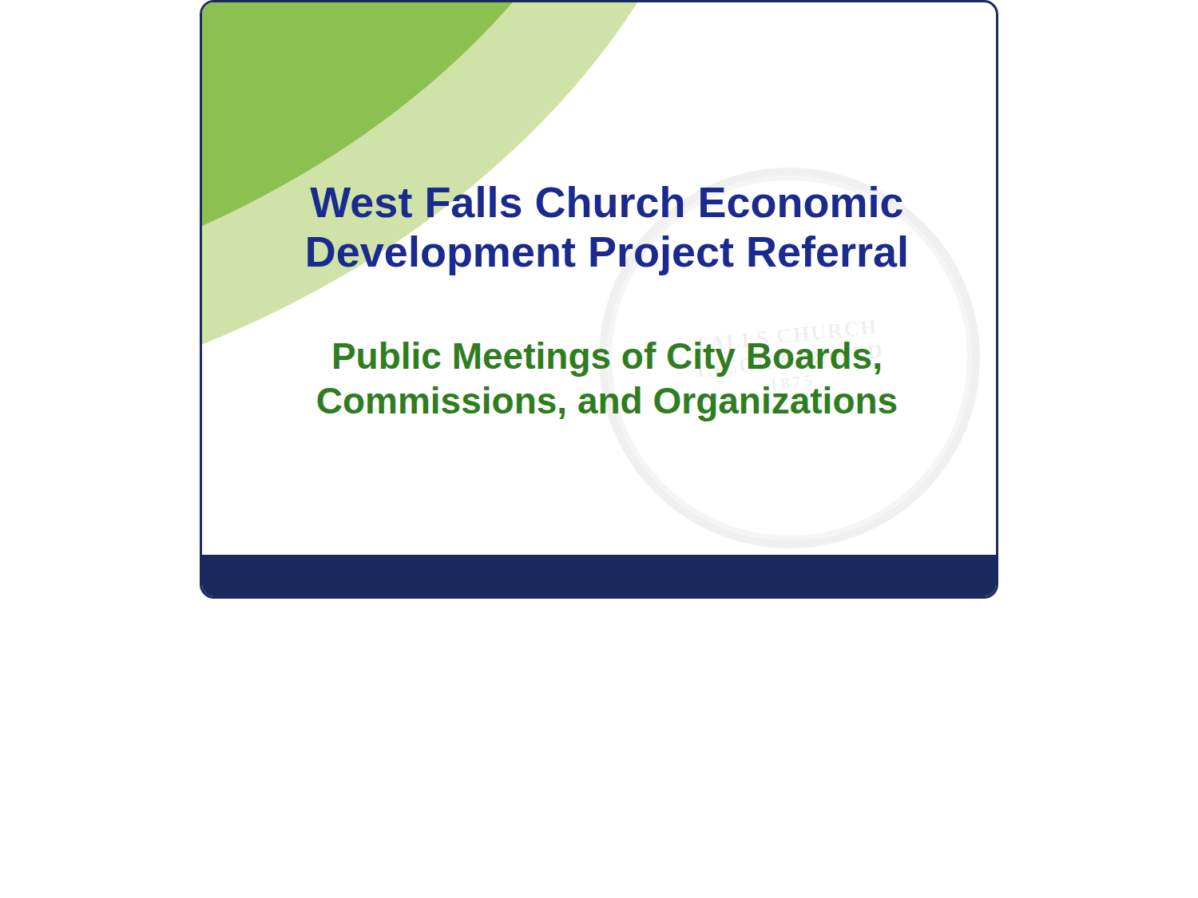Falls Church Incorporated 1875
West Falls Church Economic Development Project Referral
Public Meetings of City Boards, Commissions, and Organizations